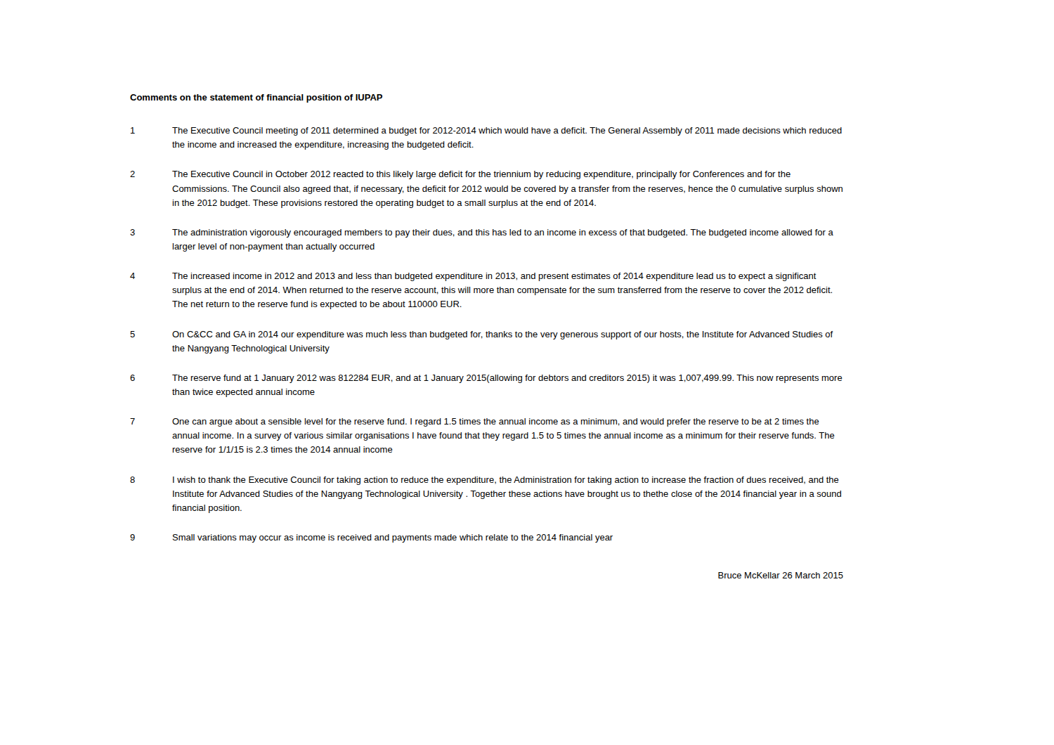Comments on the statement of financial position of IUPAP
1 The Executive Council meeting of 2011 determined a budget for 2012-2014 which would have a deficit. The General Assembly of 2011 made decisions which reduced the income and increased the expenditure, increasing the budgeted deficit.
2 The Executive Council in October 2012 reacted to this likely large deficit for the triennium by reducing expenditure, principally for Conferences and for the Commissions. The Council also agreed that, if necessary, the deficit for 2012 would be covered by a transfer from the reserves, hence the 0 cumulative surplus shown in the 2012 budget. These provisions restored the operating budget to a small surplus at the end of 2014.
3 The administration vigorously encouraged members to pay their dues, and this has led to an income in excess of that budgeted. The budgeted income allowed for a larger level of non-payment than actually occurred
4 The increased income in 2012 and 2013 and less than budgeted expenditure in 2013, and present estimates of 2014 expenditure lead us to expect a significant surplus at the end of 2014. When returned to the reserve account, this will more than compensate for the sum transferred from the reserve to cover the 2012 deficit. The net return to the reserve fund is expected to be about 110000 EUR.
5 On C&CC and GA in 2014 our expenditure was much less than budgeted for, thanks to the very generous support of our hosts, the Institute for Advanced Studies of the Nangyang Technological University
6 The reserve fund at 1 January 2012 was 812284 EUR, and at 1 January 2015(allowing for debtors and creditors 2015) it was 1,007,499.99. This now represents more than twice expected annual income
7 One can argue about a sensible level for the reserve fund. I regard 1.5 times the annual income as a minimum, and would prefer the reserve to be at 2 times the annual income. In a survey of various similar organisations I have found that they regard 1.5 to 5 times the annual income as a minimum for their reserve funds. The reserve for 1/1/15 is 2.3 times the 2014 annual income
8 I wish to thank the Executive Council for taking action to reduce the expenditure, the Administration for taking action to increase the fraction of dues received, and the Institute for Advanced Studies of the Nangyang Technological University . Together these actions have brought us to thethe close of the 2014 financial year in a sound financial position.
9 Small variations may occur as income is received and payments made which relate to the 2014 financial year
Bruce McKellar 26 March 2015